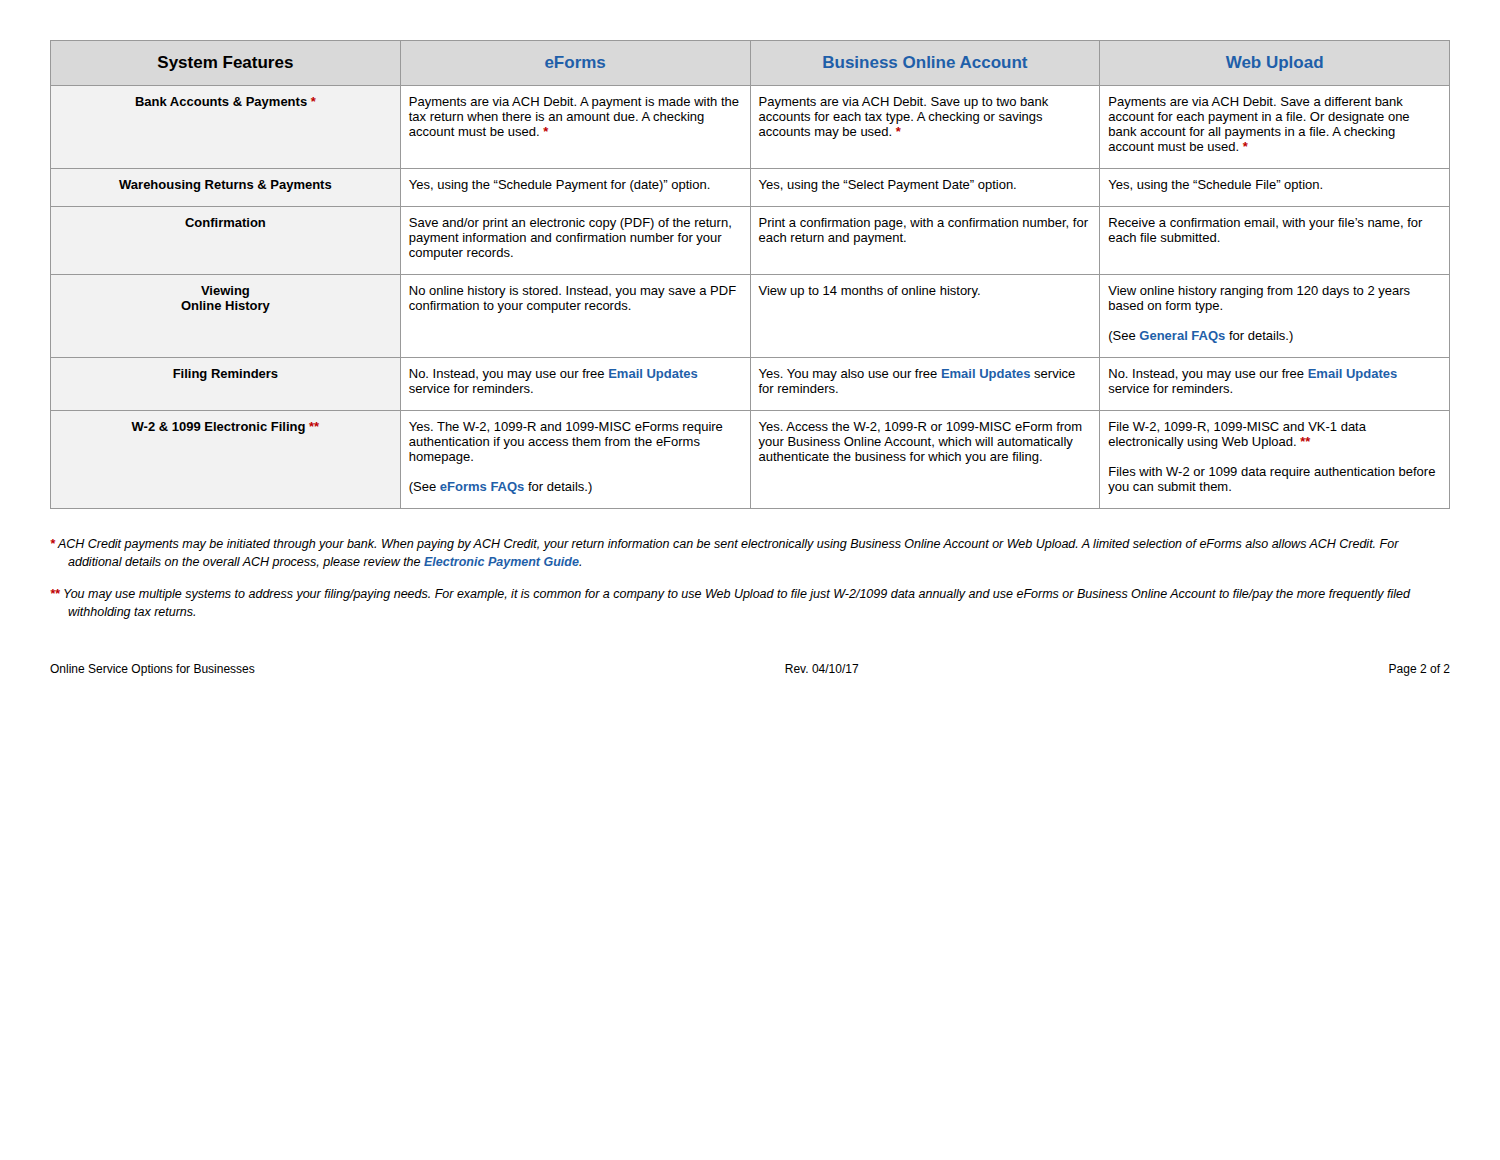| System Features | eForms | Business Online Account | Web Upload |
| --- | --- | --- | --- |
| Bank Accounts & Payments * | Payments are via ACH Debit. A payment is made with the tax return when there is an amount due. A checking account must be used. * | Payments are via ACH Debit. Save up to two bank accounts for each tax type. A checking or savings accounts may be used. * | Payments are via ACH Debit. Save a different bank account for each payment in a file. Or designate one bank account for all payments in a file. A checking account must be used. * |
| Warehousing Returns & Payments | Yes, using the “Schedule Payment for (date)” option. | Yes, using the “Select Payment Date” option. | Yes, using the “Schedule File” option. |
| Confirmation | Save and/or print an electronic copy (PDF) of the return, payment information and confirmation number for your computer records. | Print a confirmation page, with a confirmation number, for each return and payment. | Receive a confirmation email, with your file’s name, for each file submitted. |
| Viewing Online History | No online history is stored. Instead, you may save a PDF confirmation to your computer records. | View up to 14 months of online history. | View online history ranging from 120 days to 2 years based on form type. (See General FAQs for details.) |
| Filing Reminders | No. Instead, you may use our free Email Updates service for reminders. | Yes. You may also use our free Email Updates service for reminders. | No. Instead, you may use our free Email Updates service for reminders. |
| W-2 & 1099 Electronic Filing ** | Yes. The W-2, 1099-R and 1099-MISC eForms require authentication if you access them from the eForms homepage. (See eForms FAQs for details.) | Yes. Access the W-2, 1099-R or 1099-MISC eForm from your Business Online Account, which will automatically authenticate the business for which you are filing. | File W-2, 1099-R, 1099-MISC and VK-1 data electronically using Web Upload. ** Files with W-2 or 1099 data require authentication before you can submit them. |
* ACH Credit payments may be initiated through your bank. When paying by ACH Credit, your return information can be sent electronically using Business Online Account or Web Upload. A limited selection of eForms also allows ACH Credit. For additional details on the overall ACH process, please review the Electronic Payment Guide.
** You may use multiple systems to address your filing/paying needs. For example, it is common for a company to use Web Upload to file just W-2/1099 data annually and use eForms or Business Online Account to file/pay the more frequently filed withholding tax returns.
Online Service Options for Businesses Rev. 04/10/17 Page 2 of 2